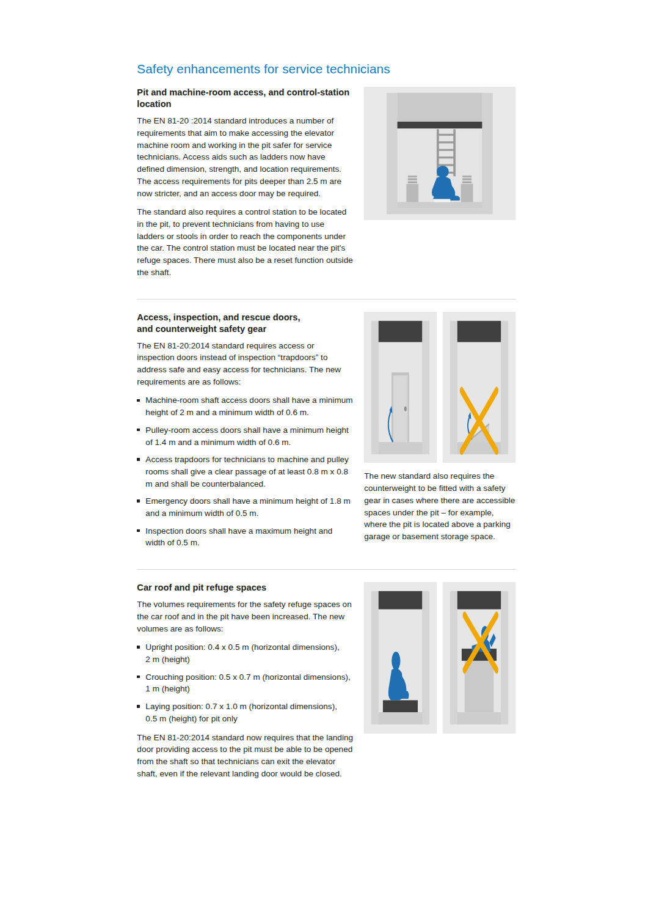Safety enhancements for service technicians
Pit and machine-room access, and control-station
location
The EN 81-20 :2014 standard introduces a number of requirements that aim to make accessing the elevator machine room and working in the pit safer for service technicians. Access aids such as ladders now have defined dimension, strength, and location requirements. The access requirements for pits deeper than 2.5 m are now stricter, and an access door may be required.
The standard also requires a control station to be located in the pit, to prevent technicians from having to use ladders or stools in order to reach the components under the car. The control station must be located near the pit's refuge spaces. There must also be a reset function outside the shaft.
Access, inspection, and rescue doors,
and counterweight safety gear
The EN 81-20:2014 standard requires access or inspection doors instead of inspection “trapdoors” to address safe and easy access for technicians. The new requirements are as follows:
Machine-room shaft access doors shall have a minimum height of 2 m and a minimum width of 0.6 m.
Pulley-room access doors shall have a minimum height of 1.4 m and a minimum width of 0.6 m.
Access trapdoors for technicians to machine and pulley rooms shall give a clear passage of at least 0.8 m x 0.8 m and shall be counterbalanced.
Emergency doors shall have a minimum height of 1.8 m and a minimum width of 0.5 m.
Inspection doors shall have a maximum height and width of 0.5 m.
The new standard also requires the counterweight to be fitted with a safety gear in cases where there are accessible spaces under the pit – for example, where the pit is located above a parking garage or basement storage space.
Car roof and pit refuge spaces
The volumes requirements for the safety refuge spaces on the car roof and in the pit have been increased. The new volumes are as follows:
Upright position: 0.4 x 0.5 m (horizontal dimensions),
2 m (height)
Crouching position: 0.5 x 0.7 m (horizontal dimensions),
1 m (height)
Laying position: 0.7 x 1.0 m (horizontal dimensions),
0.5 m (height) for pit only
The EN 81-20:2014 standard now requires that the landing door providing access to the pit must be able to be opened from the shaft so that technicians can exit the elevator shaft, even if the relevant landing door would be closed.